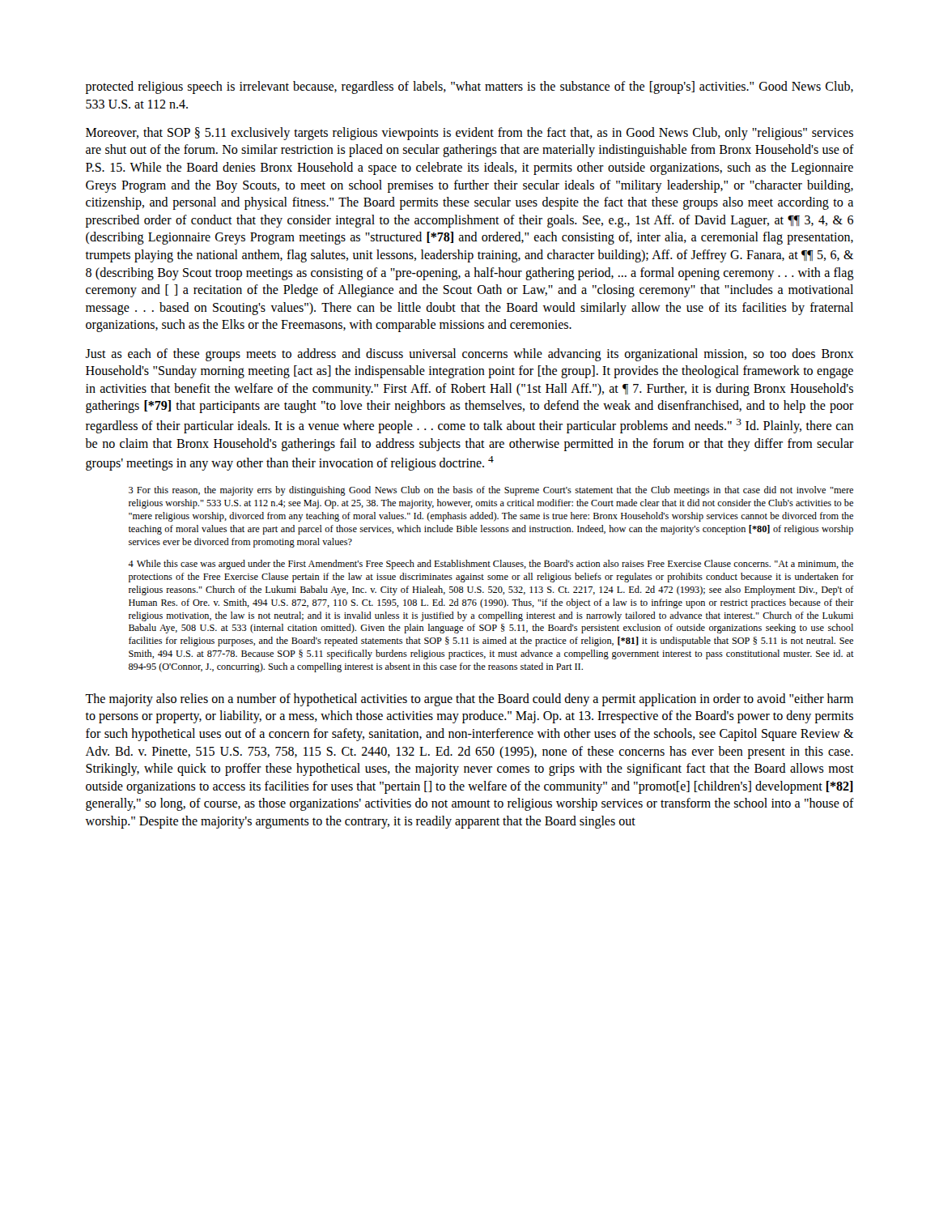protected religious speech is irrelevant because, regardless of labels, "what matters is the substance of the [group's] activities." Good News Club, 533 U.S. at 112 n.4.
Moreover, that SOP § 5.11 exclusively targets religious viewpoints is evident from the fact that, as in Good News Club, only "religious" services are shut out of the forum. No similar restriction is placed on secular gatherings that are materially indistinguishable from Bronx Household's use of P.S. 15. While the Board denies Bronx Household a space to celebrate its ideals, it permits other outside organizations, such as the Legionnaire Greys Program and the Boy Scouts, to meet on school premises to further their secular ideals of "military leadership," or "character building, citizenship, and personal and physical fitness." The Board permits these secular uses despite the fact that these groups also meet according to a prescribed order of conduct that they consider integral to the accomplishment of their goals. See, e.g., 1st Aff. of David Laguer, at ¶¶ 3, 4, & 6 (describing Legionnaire Greys Program meetings as "structured [*78] and ordered," each consisting of, inter alia, a ceremonial flag presentation, trumpets playing the national anthem, flag salutes, unit lessons, leadership training, and character building); Aff. of Jeffrey G. Fanara, at ¶¶ 5, 6, & 8 (describing Boy Scout troop meetings as consisting of a "pre-opening, a half-hour gathering period, ... a formal opening ceremony . . . with a flag ceremony and [ ] a recitation of the Pledge of Allegiance and the Scout Oath or Law," and a "closing ceremony" that "includes a motivational message . . . based on Scouting's values"). There can be little doubt that the Board would similarly allow the use of its facilities by fraternal organizations, such as the Elks or the Freemasons, with comparable missions and ceremonies.
Just as each of these groups meets to address and discuss universal concerns while advancing its organizational mission, so too does Bronx Household's "Sunday morning meeting [act as] the indispensable integration point for [the group]. It provides the theological framework to engage in activities that benefit the welfare of the community." First Aff. of Robert Hall ("1st Hall Aff."), at ¶ 7. Further, it is during Bronx Household's gatherings [*79] that participants are taught "to love their neighbors as themselves, to defend the weak and disenfranchised, and to help the poor regardless of their particular ideals. It is a venue where people . . . come to talk about their particular problems and needs." 3 Id. Plainly, there can be no claim that Bronx Household's gatherings fail to address subjects that are otherwise permitted in the forum or that they differ from secular groups' meetings in any way other than their invocation of religious doctrine. 4
3 For this reason, the majority errs by distinguishing Good News Club on the basis of the Supreme Court's statement that the Club meetings in that case did not involve "mere religious worship." 533 U.S. at 112 n.4; see Maj. Op. at 25, 38. The majority, however, omits a critical modifier: the Court made clear that it did not consider the Club's activities to be "mere religious worship, divorced from any teaching of moral values." Id. (emphasis added). The same is true here: Bronx Household's worship services cannot be divorced from the teaching of moral values that are part and parcel of those services, which include Bible lessons and instruction. Indeed, how can the majority's conception [*80] of religious worship services ever be divorced from promoting moral values?
4 While this case was argued under the First Amendment's Free Speech and Establishment Clauses, the Board's action also raises Free Exercise Clause concerns. "At a minimum, the protections of the Free Exercise Clause pertain if the law at issue discriminates against some or all religious beliefs or regulates or prohibits conduct because it is undertaken for religious reasons." Church of the Lukumi Babalu Aye, Inc. v. City of Hialeah, 508 U.S. 520, 532, 113 S. Ct. 2217, 124 L. Ed. 2d 472 (1993); see also Employment Div., Dep't of Human Res. of Ore. v. Smith, 494 U.S. 872, 877, 110 S. Ct. 1595, 108 L. Ed. 2d 876 (1990). Thus, "if the object of a law is to infringe upon or restrict practices because of their religious motivation, the law is not neutral; and it is invalid unless it is justified by a compelling interest and is narrowly tailored to advance that interest." Church of the Lukumi Babalu Aye, 508 U.S. at 533 (internal citation omitted). Given the plain language of SOP § 5.11, the Board's persistent exclusion of outside organizations seeking to use school facilities for religious purposes, and the Board's repeated statements that SOP § 5.11 is aimed at the practice of religion, [*81] it is undisputable that SOP § 5.11 is not neutral. See Smith, 494 U.S. at 877-78. Because SOP § 5.11 specifically burdens religious practices, it must advance a compelling government interest to pass constitutional muster. See id. at 894-95 (O'Connor, J., concurring). Such a compelling interest is absent in this case for the reasons stated in Part II.
The majority also relies on a number of hypothetical activities to argue that the Board could deny a permit application in order to avoid "either harm to persons or property, or liability, or a mess, which those activities may produce." Maj. Op. at 13. Irrespective of the Board's power to deny permits for such hypothetical uses out of a concern for safety, sanitation, and non-interference with other uses of the schools, see Capitol Square Review & Adv. Bd. v. Pinette, 515 U.S. 753, 758, 115 S. Ct. 2440, 132 L. Ed. 2d 650 (1995), none of these concerns has ever been present in this case. Strikingly, while quick to proffer these hypothetical uses, the majority never comes to grips with the significant fact that the Board allows most outside organizations to access its facilities for uses that "pertain [] to the welfare of the community" and "promot[e] [children's] development [*82] generally," so long, of course, as those organizations' activities do not amount to religious worship services or transform the school into a "house of worship." Despite the majority's arguments to the contrary, it is readily apparent that the Board singles out